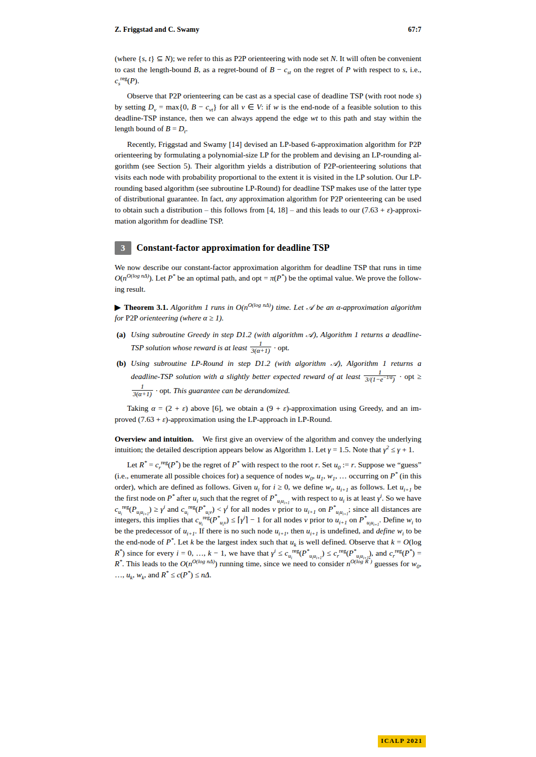Z. Friggstad and C. Swamy
67:7
(where {s, t} ⊆ N); we refer to this as P2P orienteering with node set N. It will often be convenient to cast the length-bound B, as a regret-bound of B − cst on the regret of P with respect to s, i.e., csreg(P).
Observe that P2P orienteering can be cast as a special case of deadline TSP (with root node s) by setting Dv = max{0, B − cvt} for all v ∈ V: if w is the end-node of a feasible solution to this deadline-TSP instance, then we can always append the edge wt to this path and stay within the length bound of B = Dt.
Recently, Friggstad and Swamy [14] devised an LP-based 6-approximation algorithm for P2P orienteering by formulating a polynomial-size LP for the problem and devising an LP-rounding algorithm (see Section 5). Their algorithm yields a distribution of P2P-orienteering solutions that visits each node with probability proportional to the extent it is visited in the LP solution. Our LP-rounding based algorithm (see subroutine LP-Round) for deadline TSP makes use of the latter type of distributional guarantee. In fact, any approximation algorithm for P2P orienteering can be used to obtain such a distribution – this follows from [4, 18] – and this leads to our (7.63 + ε)-approximation algorithm for deadline TSP.
3
Constant-factor approximation for deadline TSP
We now describe our constant-factor approximation algorithm for deadline TSP that runs in time O(nO(log nΔ)). Let P* be an optimal path, and opt = π(P*) be the optimal value. We prove the following result.
▶Theorem 3.1. Algorithm 1 runs in O(nO(log nΔ)) time. Let 𝒜 be an α-approximation algorithm for P2P orienteering (where α ≥ 1).
(a) Using subroutine Greedy in step D1.2 (with algorithm 𝒜), Algorithm 1 returns a deadline-TSP solution whose reward is at least 13(α+1) · opt.
(b) Using subroutine LP-Round in step D1.2 (with algorithm 𝒜), Algorithm 1 returns a deadline-TSP solution with a slightly better expected reward of at least 13/(1−e−1/α) · opt ≥ 13(α+1) · opt. This guarantee can be derandomized.
Taking α = (2 + ε) above [6], we obtain a (9 + ε)-approximation using Greedy, and an improved (7.63 + ε)-approximation using the LP-approach in LP-Round.
Overview and intuition. We first give an overview of the algorithm and convey the underlying intuition; the detailed description appears below as Algorithm 1. Let γ = 1.5. Note that γ2 ≤ γ + 1.
Let R* = crreg(P*) be the regret of P* with respect to the root r. Set u0 := r. Suppose we “guess” (i.e., enumerate all possible choices for) a sequence of nodes w0, u1, w1, … occurring on P* (in this order), which are defined as follows. Given ui for i ≥ 0, we define wi, ui+1 as follows. Let ui+1 be the first node on P* after ui such that the regret of P*uiui+1 with respect to ui is at least γi. So we have cuireg(Puiui+1) ≥ γi and cuireg(P*uiv) < γi for all nodes v prior to ui+1 on P*uiui+1; since all distances are integers, this implies that cuireg(P*uiv) ≤ ⌈γi⌉ − 1 for all nodes v prior to ui+1 on P*uiui+1. Define wi to be the predecessor of ui+1. If there is no such node ui+1, then ui+1 is undefined, and define wi to be the end-node of P*. Let k be the largest index such that uk is well defined. Observe that k = O(log R*) since for every i = 0, …, k − 1, we have that γi ≤ cuireg(P*uiui+1) ≤ crreg(P*uiui+1), and crreg(P*) = R*. This leads to the O(nO(log nΔ)) running time, since we need to consider nO(log R*) guesses for w0, …, uk, wk, and R* ≤ c(P*) ≤ nΔ.
ICALP 2021